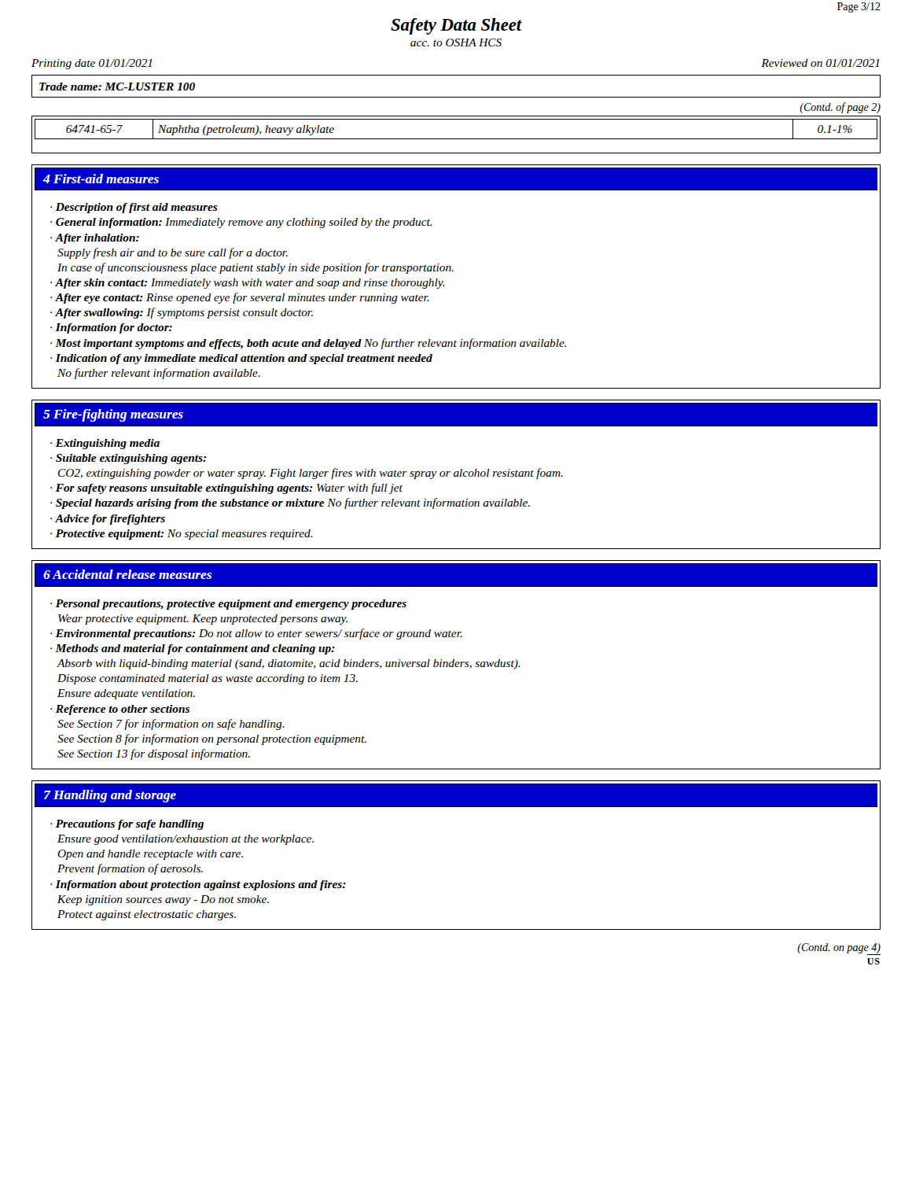Page 3/12
Safety Data Sheet
acc. to OSHA HCS
Printing date 01/01/2021 Reviewed on 01/01/2021
Trade name: MC-LUSTER 100
(Contd. of page 2)
| 64741-65-7 | Naphtha (petroleum), heavy alkylate | 0.1-1% |
4 First-aid measures
· Description of first aid measures
· General information: Immediately remove any clothing soiled by the product.
· After inhalation:
Supply fresh air and to be sure call for a doctor.
In case of unconsciousness place patient stably in side position for transportation.
· After skin contact: Immediately wash with water and soap and rinse thoroughly.
· After eye contact: Rinse opened eye for several minutes under running water.
· After swallowing: If symptoms persist consult doctor.
· Information for doctor:
· Most important symptoms and effects, both acute and delayed No further relevant information available.
· Indication of any immediate medical attention and special treatment needed
No further relevant information available.
5 Fire-fighting measures
· Extinguishing media
· Suitable extinguishing agents:
CO2, extinguishing powder or water spray. Fight larger fires with water spray or alcohol resistant foam.
· For safety reasons unsuitable extinguishing agents: Water with full jet
· Special hazards arising from the substance or mixture No further relevant information available.
· Advice for firefighters
· Protective equipment: No special measures required.
6 Accidental release measures
· Personal precautions, protective equipment and emergency procedures
Wear protective equipment. Keep unprotected persons away.
· Environmental precautions: Do not allow to enter sewers/ surface or ground water.
· Methods and material for containment and cleaning up:
Absorb with liquid-binding material (sand, diatomite, acid binders, universal binders, sawdust).
Dispose contaminated material as waste according to item 13.
Ensure adequate ventilation.
· Reference to other sections
See Section 7 for information on safe handling.
See Section 8 for information on personal protection equipment.
See Section 13 for disposal information.
7 Handling and storage
· Precautions for safe handling
Ensure good ventilation/exhaustion at the workplace.
Open and handle receptacle with care.
Prevent formation of aerosols.
· Information about protection against explosions and fires:
Keep ignition sources away - Do not smoke.
Protect against electrostatic charges.
(Contd. on page 4)
US